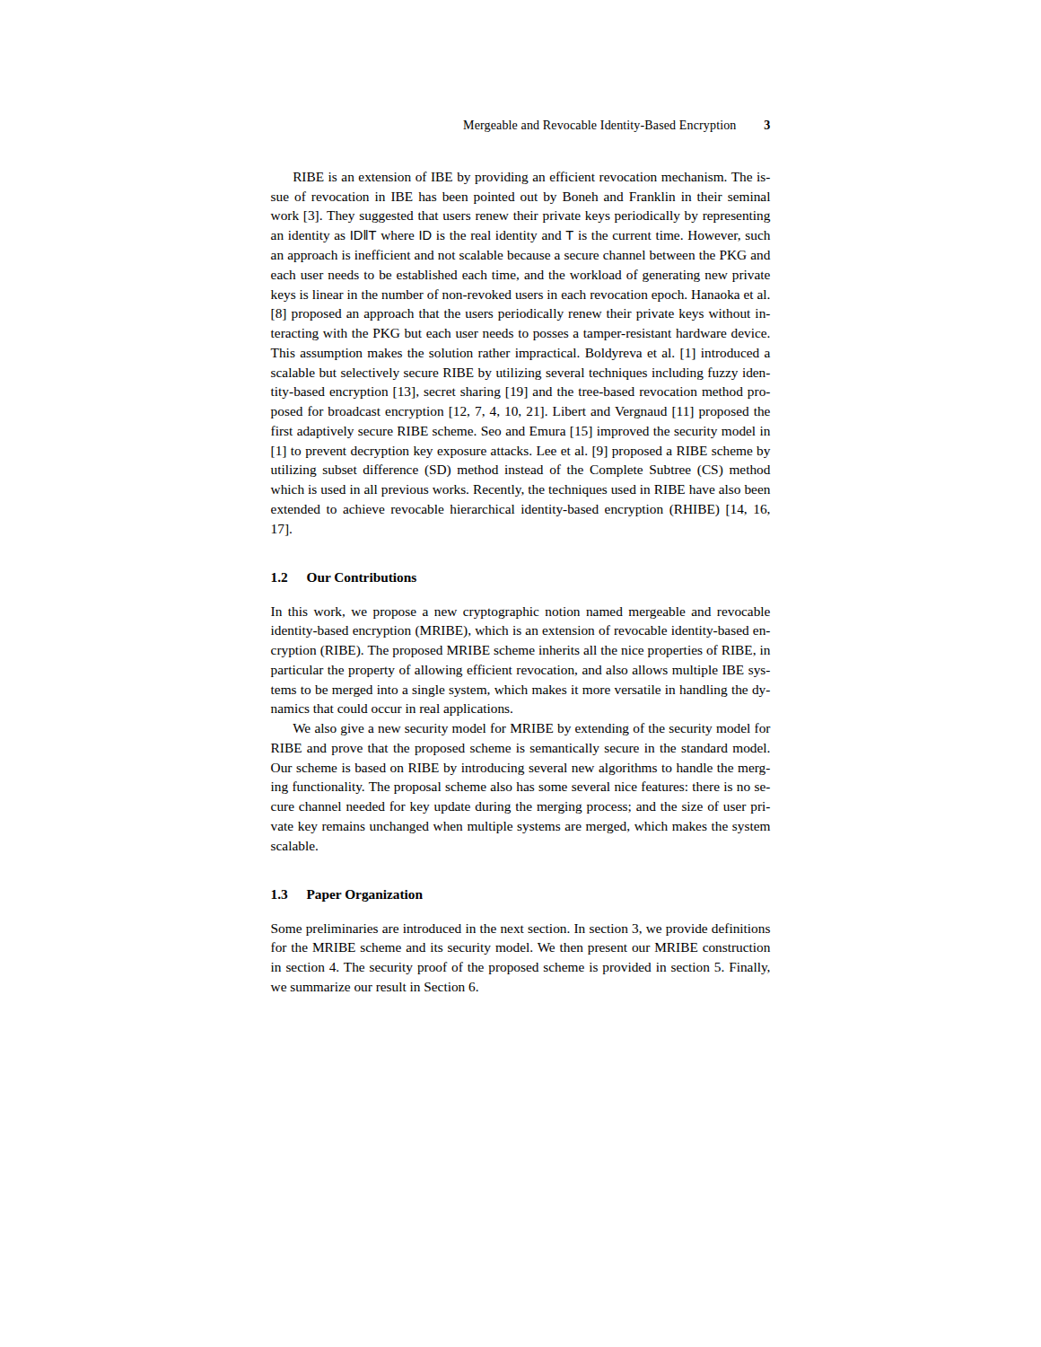Mergeable and Revocable Identity-Based Encryption 3
RIBE is an extension of IBE by providing an efficient revocation mechanism. The issue of revocation in IBE has been pointed out by Boneh and Franklin in their seminal work [3]. They suggested that users renew their private keys periodically by representing an identity as ID‖T where ID is the real identity and T is the current time. However, such an approach is inefficient and not scalable because a secure channel between the PKG and each user needs to be established each time, and the workload of generating new private keys is linear in the number of non-revoked users in each revocation epoch. Hanaoka et al. [8] proposed an approach that the users periodically renew their private keys without interacting with the PKG but each user needs to posses a tamper-resistant hardware device. This assumption makes the solution rather impractical. Boldyreva et al. [1] introduced a scalable but selectively secure RIBE by utilizing several techniques including fuzzy identity-based encryption [13], secret sharing [19] and the tree-based revocation method proposed for broadcast encryption [12, 7, 4, 10, 21]. Libert and Vergnaud [11] proposed the first adaptively secure RIBE scheme. Seo and Emura [15] improved the security model in [1] to prevent decryption key exposure attacks. Lee et al. [9] proposed a RIBE scheme by utilizing subset difference (SD) method instead of the Complete Subtree (CS) method which is used in all previous works. Recently, the techniques used in RIBE have also been extended to achieve revocable hierarchical identity-based encryption (RHIBE) [14, 16, 17].
1.2 Our Contributions
In this work, we propose a new cryptographic notion named mergeable and revocable identity-based encryption (MRIBE), which is an extension of revocable identity-based encryption (RIBE). The proposed MRIBE scheme inherits all the nice properties of RIBE, in particular the property of allowing efficient revocation, and also allows multiple IBE systems to be merged into a single system, which makes it more versatile in handling the dynamics that could occur in real applications.
We also give a new security model for MRIBE by extending of the security model for RIBE and prove that the proposed scheme is semantically secure in the standard model. Our scheme is based on RIBE by introducing several new algorithms to handle the merging functionality. The proposal scheme also has some several nice features: there is no secure channel needed for key update during the merging process; and the size of user private key remains unchanged when multiple systems are merged, which makes the system scalable.
1.3 Paper Organization
Some preliminaries are introduced in the next section. In section 3, we provide definitions for the MRIBE scheme and its security model. We then present our MRIBE construction in section 4. The security proof of the proposed scheme is provided in section 5. Finally, we summarize our result in Section 6.